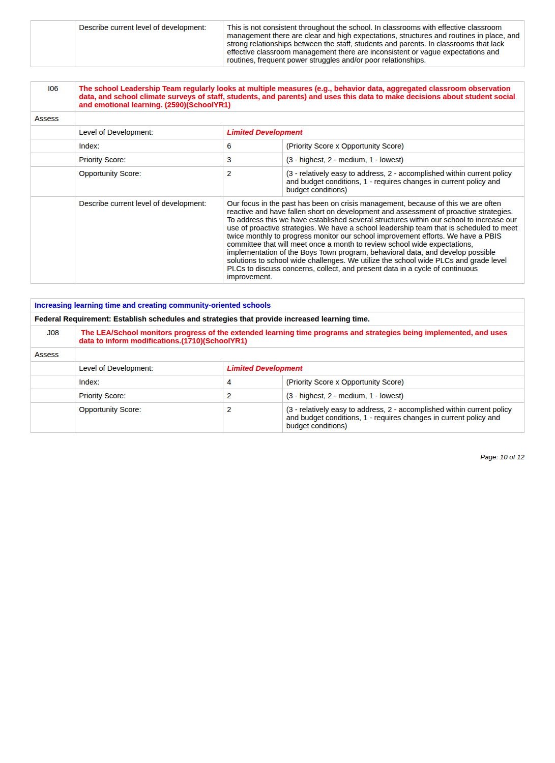| | Describe current level of development: | This is not consistent throughout the school. In classrooms with effective classroom management there are clear and high expectations, structures and routines in place, and strong relationships between the staff, students and parents. In classrooms that lack effective classroom management there are inconsistent or vague expectations and routines, frequent power struggles and/or poor relationships. |
| I06 | The school Leadership Team regularly looks at multiple measures (e.g., behavior data, aggregated classroom observation data, and school climate surveys of staff, students, and parents) and uses this data to make decisions about student social and emotional learning. (2590)(SchoolYR1) |
| Assess | |
| | Level of Development: | Limited Development |
| | Index: | 6 | (Priority Score x Opportunity Score) |
| | Priority Score: | 3 | (3 - highest, 2 - medium, 1 - lowest) |
| | Opportunity Score: | 2 | (3 - relatively easy to address, 2 - accomplished within current policy and budget conditions, 1 - requires changes in current policy and budget conditions) |
| | Describe current level of development: | Our focus in the past has been on crisis management, because of this we are often reactive and have fallen short on development and assessment of proactive strategies. To address this we have established several structures within our school to increase our use of proactive strategies. We have a school leadership team that is scheduled to meet twice monthly to progress monitor our school improvement efforts. We have a PBIS committee that will meet once a month to review school wide expectations, implementation of the Boys Town program, behavioral data, and develop possible solutions to school wide challenges. We utilize the school wide PLCs and grade level PLCs to discuss concerns, collect, and present data in a cycle of continuous improvement. |
| Increasing learning time and creating community-oriented schools |
| Federal Requirement: Establish schedules and strategies that provide increased learning time. |
| J08 | The LEA/School monitors progress of the extended learning time programs and strategies being implemented, and uses data to inform modifications.(1710)(SchoolYR1) |
| Assess | |
| | Level of Development: | Limited Development |
| | Index: | 4 | (Priority Score x Opportunity Score) |
| | Priority Score: | 2 | (3 - highest, 2 - medium, 1 - lowest) |
| | Opportunity Score: | 2 | (3 - relatively easy to address, 2 - accomplished within current policy and budget conditions, 1 - requires changes in current policy and budget conditions) |
Page: 10 of 12